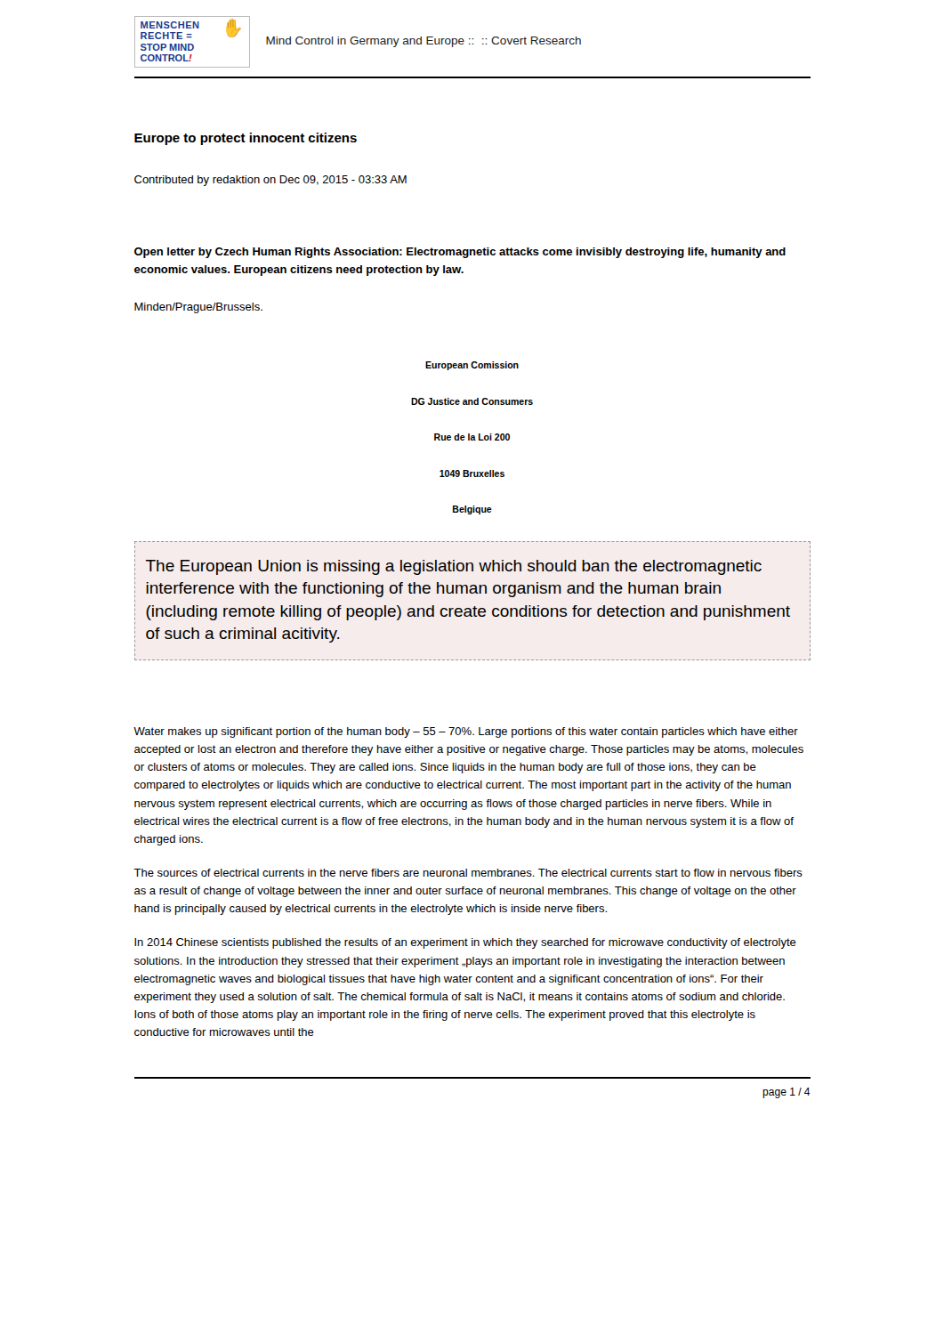✋
MENSCHEN
RECHTE =
STOP Mind Control!
Mind Control in Germany and Europe :: :: Covert Research
Europe to protect innocent citizens
Contributed by redaktion on Dec 09, 2015 - 03:33 AM
Open letter by Czech Human Rights Association: Electromagnetic attacks come invisibly destroying life, humanity and economic values. European citizens need protection by law.
Minden/Prague/Brussels.
European Comission
DG Justice and Consumers
Rue de la Loi 200
1049 Bruxelles
Belgique
The European Union is missing a legislation which should ban the electromagnetic interference with the functioning of the human organism and the human brain (including remote killing of people) and create conditions for detection and punishment of such a criminal acitivity.
Water makes up significant portion of the human body – 55 – 70%. Large portions of this water contain particles which have either accepted or lost an electron and therefore they have either a positive or negative charge. Those particles may be atoms, molecules or clusters of atoms or molecules. They are called ions. Since liquids in the human body are full of those ions, they can be compared to electrolytes or liquids which are conductive to electrical current. The most important part in the activity of the human nervous system represent electrical currents, which are occurring as flows of those charged particles in nerve fibers. While in electrical wires the electrical current is a flow of free electrons, in the human body and in the human nervous system it is a flow of charged ions.
The sources of electrical currents in the nerve fibers are neuronal membranes. The electrical currents start to flow in nervous fibers as a result of change of voltage between the inner and outer surface of neuronal membranes. This change of voltage on the other hand is principally caused by electrical currents in the electrolyte which is inside nerve fibers.
In 2014 Chinese scientists published the results of an experiment in which they searched for microwave conductivity of electrolyte solutions. In the introduction they stressed that their experiment „plays an important role in investigating the interaction between electromagnetic waves and biological tissues that have high water content and a significant concentration of ions“. For their experiment they used a solution of salt. The chemical formula of salt is NaCl, it means it contains atoms of sodium and chloride. Ions of both of those atoms play an important role in the firing of nerve cells. The experiment proved that this electrolyte is conductive for microwaves until the
page 1 / 4